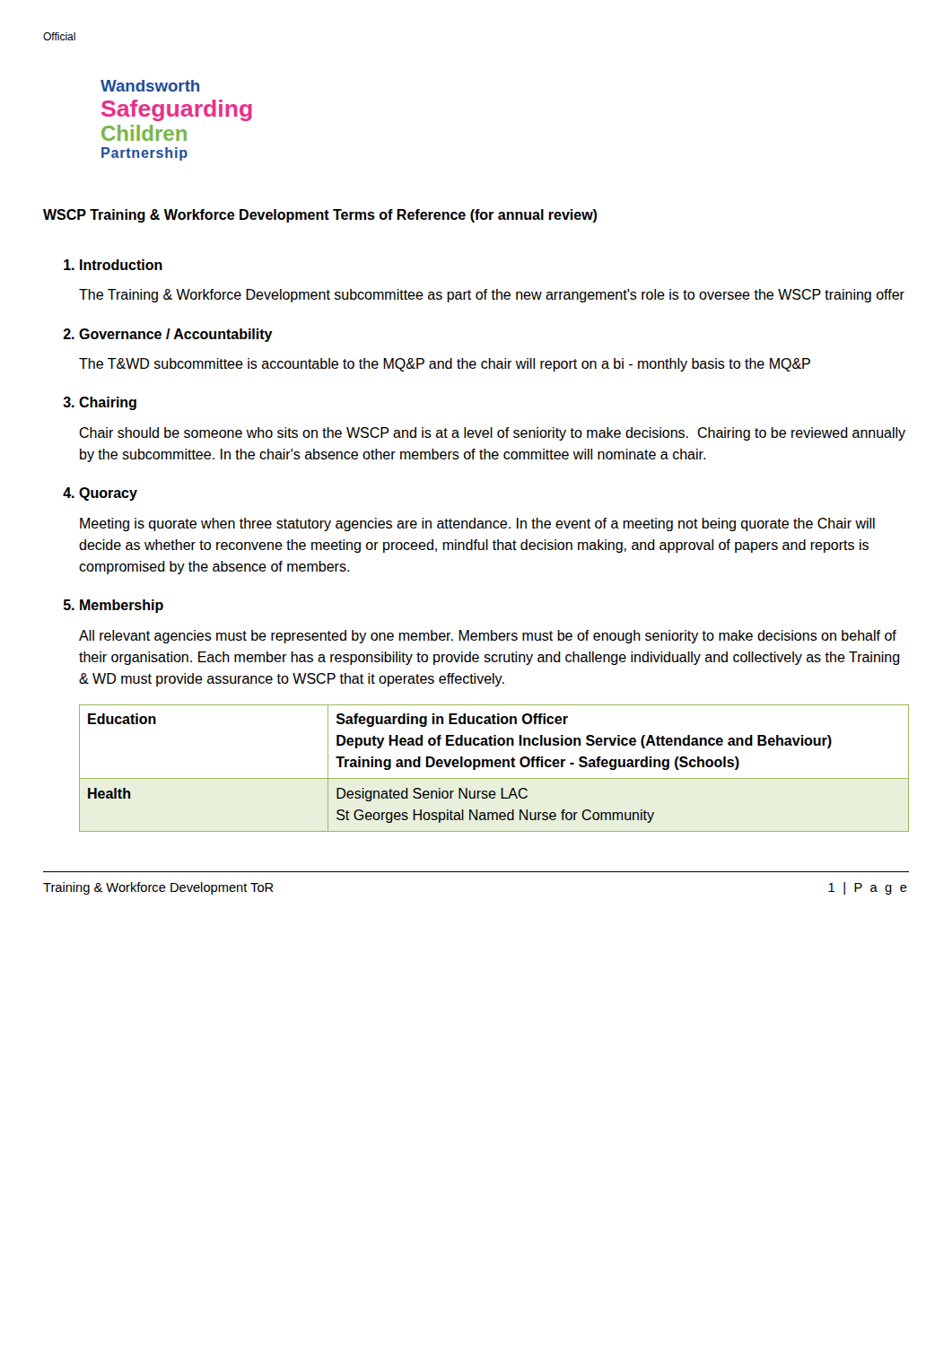Official
Wandsworth
Safeguarding
Children
Partnership
WSCP Training & Workforce Development Terms of Reference (for annual review)
Introduction
The Training & Workforce Development subcommittee as part of the new arrangement's role is to oversee the WSCP training offer
Governance / Accountability
The T&WD subcommittee is accountable to the MQ&P and the chair will report on a bi - monthly basis to the MQ&P
Chairing
Chair should be someone who sits on the WSCP and is at a level of seniority to make decisions. Chairing to be reviewed annually by the subcommittee. In the chair's absence other members of the committee will nominate a chair.
Quoracy
Meeting is quorate when three statutory agencies are in attendance. In the event of a meeting not being quorate the Chair will decide as whether to reconvene the meeting or proceed, mindful that decision making, and approval of papers and reports is compromised by the absence of members.
Membership
All relevant agencies must be represented by one member. Members must be of enough seniority to make decisions on behalf of their organisation. Each member has a responsibility to provide scrutiny and challenge individually and collectively as the Training & WD must provide assurance to WSCP that it operates effectively.
| Education | Safeguarding in Education Officer Deputy Head of Education Inclusion Service (Attendance and Behaviour) Training and Development Officer - Safeguarding (Schools) |
| Health | Designated Senior Nurse LAC St Georges Hospital Named Nurse for Community |
Training & Workforce Development ToR 1 | P a g e